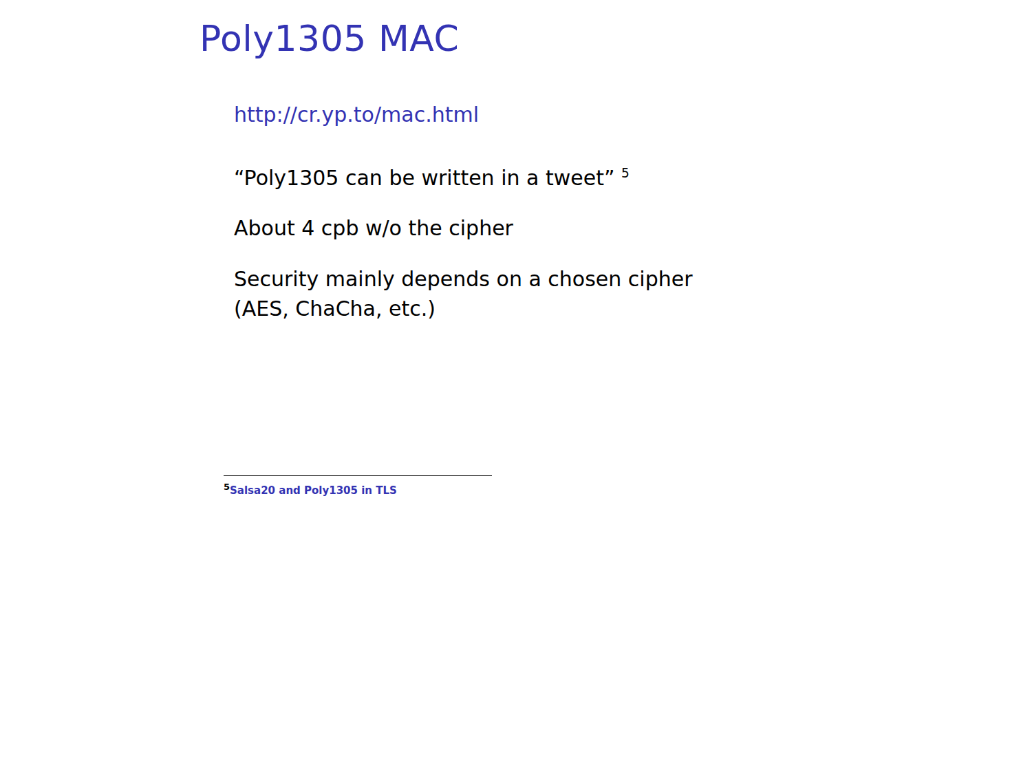Poly1305 MAC
http://cr.yp.to/mac.html
“Poly1305 can be written in a tweet” 5
About 4 cpb w/o the cipher
Security mainly depends on a chosen cipher
(AES, ChaCha, etc.)
5 Salsa20 and Poly1305 in TLS